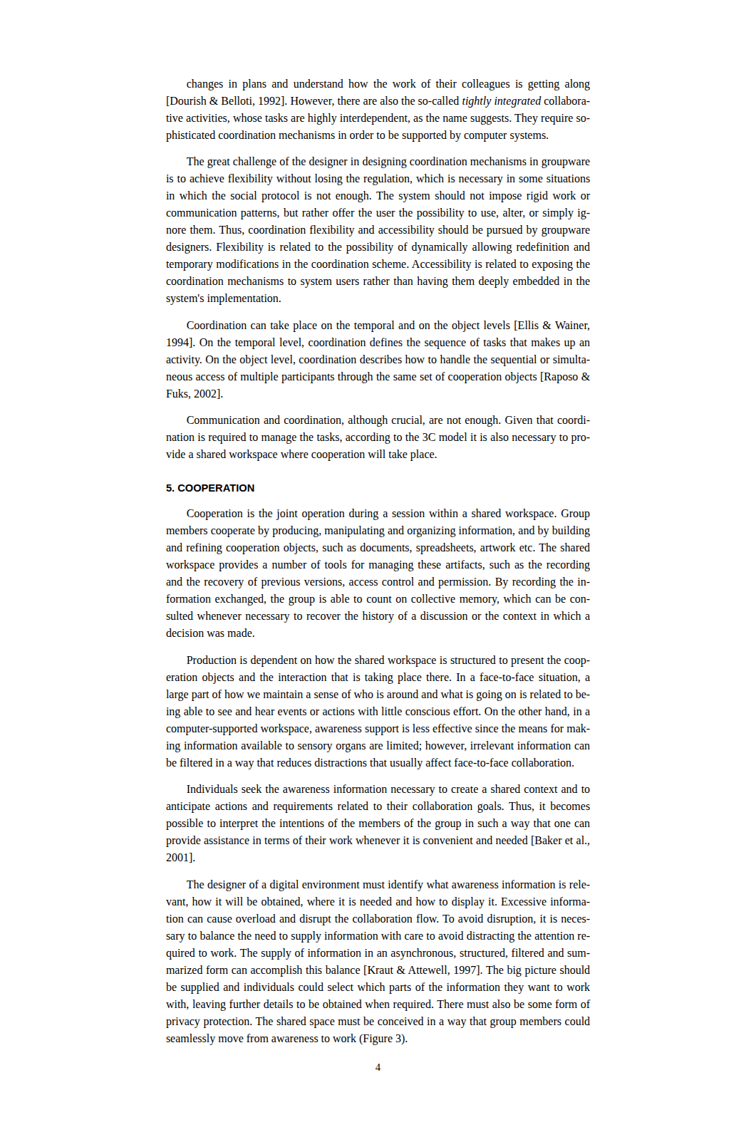changes in plans and understand how the work of their colleagues is getting along [Dourish & Belloti, 1992]. However, there are also the so-called tightly integrated collaborative activities, whose tasks are highly interdependent, as the name suggests. They require sophisticated coordination mechanisms in order to be supported by computer systems.
The great challenge of the designer in designing coordination mechanisms in groupware is to achieve flexibility without losing the regulation, which is necessary in some situations in which the social protocol is not enough. The system should not impose rigid work or communication patterns, but rather offer the user the possibility to use, alter, or simply ignore them. Thus, coordination flexibility and accessibility should be pursued by groupware designers. Flexibility is related to the possibility of dynamically allowing redefinition and temporary modifications in the coordination scheme. Accessibility is related to exposing the coordination mechanisms to system users rather than having them deeply embedded in the system's implementation.
Coordination can take place on the temporal and on the object levels [Ellis & Wainer, 1994]. On the temporal level, coordination defines the sequence of tasks that makes up an activity. On the object level, coordination describes how to handle the sequential or simultaneous access of multiple participants through the same set of cooperation objects [Raposo & Fuks, 2002].
Communication and coordination, although crucial, are not enough. Given that coordination is required to manage the tasks, according to the 3C model it is also necessary to provide a shared workspace where cooperation will take place.
5. COOPERATION
Cooperation is the joint operation during a session within a shared workspace. Group members cooperate by producing, manipulating and organizing information, and by building and refining cooperation objects, such as documents, spreadsheets, artwork etc. The shared workspace provides a number of tools for managing these artifacts, such as the recording and the recovery of previous versions, access control and permission. By recording the information exchanged, the group is able to count on collective memory, which can be consulted whenever necessary to recover the history of a discussion or the context in which a decision was made.
Production is dependent on how the shared workspace is structured to present the cooperation objects and the interaction that is taking place there. In a face-to-face situation, a large part of how we maintain a sense of who is around and what is going on is related to being able to see and hear events or actions with little conscious effort. On the other hand, in a computer-supported workspace, awareness support is less effective since the means for making information available to sensory organs are limited; however, irrelevant information can be filtered in a way that reduces distractions that usually affect face-to-face collaboration.
Individuals seek the awareness information necessary to create a shared context and to anticipate actions and requirements related to their collaboration goals. Thus, it becomes possible to interpret the intentions of the members of the group in such a way that one can provide assistance in terms of their work whenever it is convenient and needed [Baker et al., 2001].
The designer of a digital environment must identify what awareness information is relevant, how it will be obtained, where it is needed and how to display it. Excessive information can cause overload and disrupt the collaboration flow. To avoid disruption, it is necessary to balance the need to supply information with care to avoid distracting the attention required to work. The supply of information in an asynchronous, structured, filtered and summarized form can accomplish this balance [Kraut & Attewell, 1997]. The big picture should be supplied and individuals could select which parts of the information they want to work with, leaving further details to be obtained when required. There must also be some form of privacy protection. The shared space must be conceived in a way that group members could seamlessly move from awareness to work (Figure 3).
4